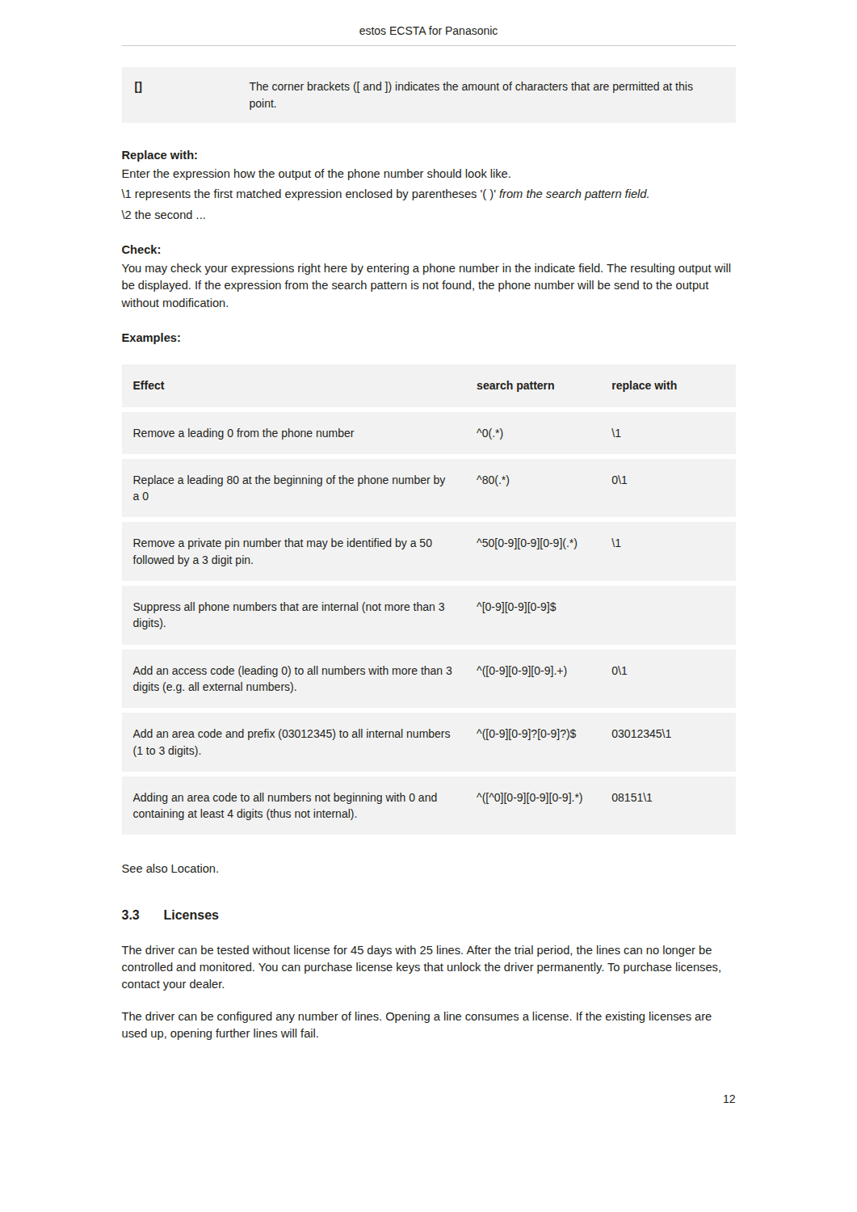estos ECSTA for Panasonic
| [] | The corner brackets ([ and ]) indicates the amount of characters that are permitted at this point. |
Replace with:
Enter the expression how the output of the phone number should look like.
\1 represents the first matched expression enclosed by parentheses '( )' from the search pattern field.
\2 the second ...
Check:
You may check your expressions right here by entering a phone number in the indicate field. The resulting output will be displayed. If the expression from the search pattern is not found, the phone number will be send to the output without modification.
Examples:
| Effect | search pattern | replace with |
| --- | --- | --- |
| Remove a leading 0 from the phone number | ^0(.*) | \1 |
| Replace a leading 80 at the beginning of the phone number by a 0 | ^80(.*) | 0\1 |
| Remove a private pin number that may be identified by a 50 followed by a 3 digit pin. | ^50[0-9][0-9][0-9](.*) | \1 |
| Suppress all phone numbers that are internal (not more than 3 digits). | ^[0-9][0-9][0-9]$ | |
| Add an access code (leading 0) to all numbers with more than 3 digits (e.g. all external numbers). | ^([0-9][0-9][0-9].+) | 0\1 |
| Add an area code and prefix (03012345) to all internal numbers (1 to 3 digits). | ^([0-9][0-9]?[0-9]?)$ | 03012345\1 |
| Adding an area code to all numbers not beginning with 0 and containing at least 4 digits (thus not internal). | ^([^0][0-9][0-9][0-9].*) | 08151\1 |
See also Location.
3.3 Licenses
The driver can be tested without license for 45 days with 25 lines. After the trial period, the lines can no longer be controlled and monitored. You can purchase license keys that unlock the driver permanently. To purchase licenses, contact your dealer.
The driver can be configured any number of lines. Opening a line consumes a license. If the existing licenses are used up, opening further lines will fail.
12